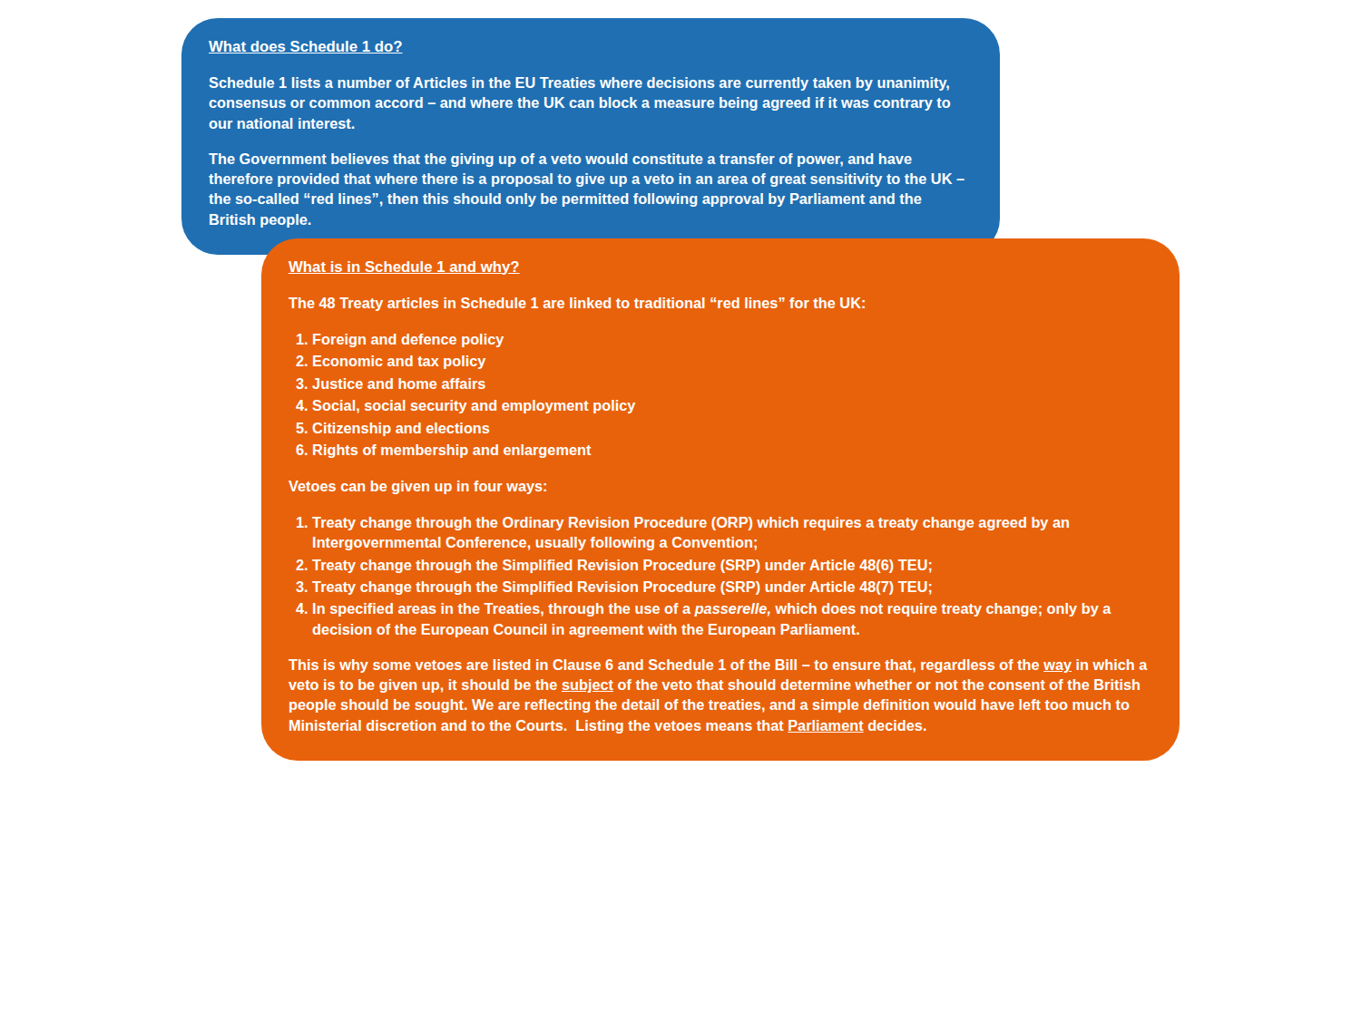What does Schedule 1 do?
Schedule 1 lists a number of Articles in the EU Treaties where decisions are currently taken by unanimity, consensus or common accord – and where the UK can block a measure being agreed if it was contrary to our national interest.
The Government believes that the giving up of a veto would constitute a transfer of power, and have therefore provided that where there is a proposal to give up a veto in an area of great sensitivity to the UK – the so-called “red lines”, then this should only be permitted following approval by Parliament and the British people.
What is in Schedule 1 and why?
The 48 Treaty articles in Schedule 1 are linked to traditional “red lines” for the UK:
Foreign and defence policy
Economic and tax policy
Justice and home affairs
Social, social security and employment policy
Citizenship and elections
Rights of membership and enlargement
Vetoes can be given up in four ways:
Treaty change through the Ordinary Revision Procedure (ORP) which requires a treaty change agreed by an Intergovernmental Conference, usually following a Convention;
Treaty change through the Simplified Revision Procedure (SRP) under Article 48(6) TEU;
Treaty change through the Simplified Revision Procedure (SRP) under Article 48(7) TEU;
In specified areas in the Treaties, through the use of a passerelle, which does not require treaty change; only by a decision of the European Council in agreement with the European Parliament.
This is why some vetoes are listed in Clause 6 and Schedule 1 of the Bill – to ensure that, regardless of the way in which a veto is to be given up, it should be the subject of the veto that should determine whether or not the consent of the British people should be sought. We are reflecting the detail of the treaties, and a simple definition would have left too much to Ministerial discretion and to the Courts. Listing the vetoes means that Parliament decides.